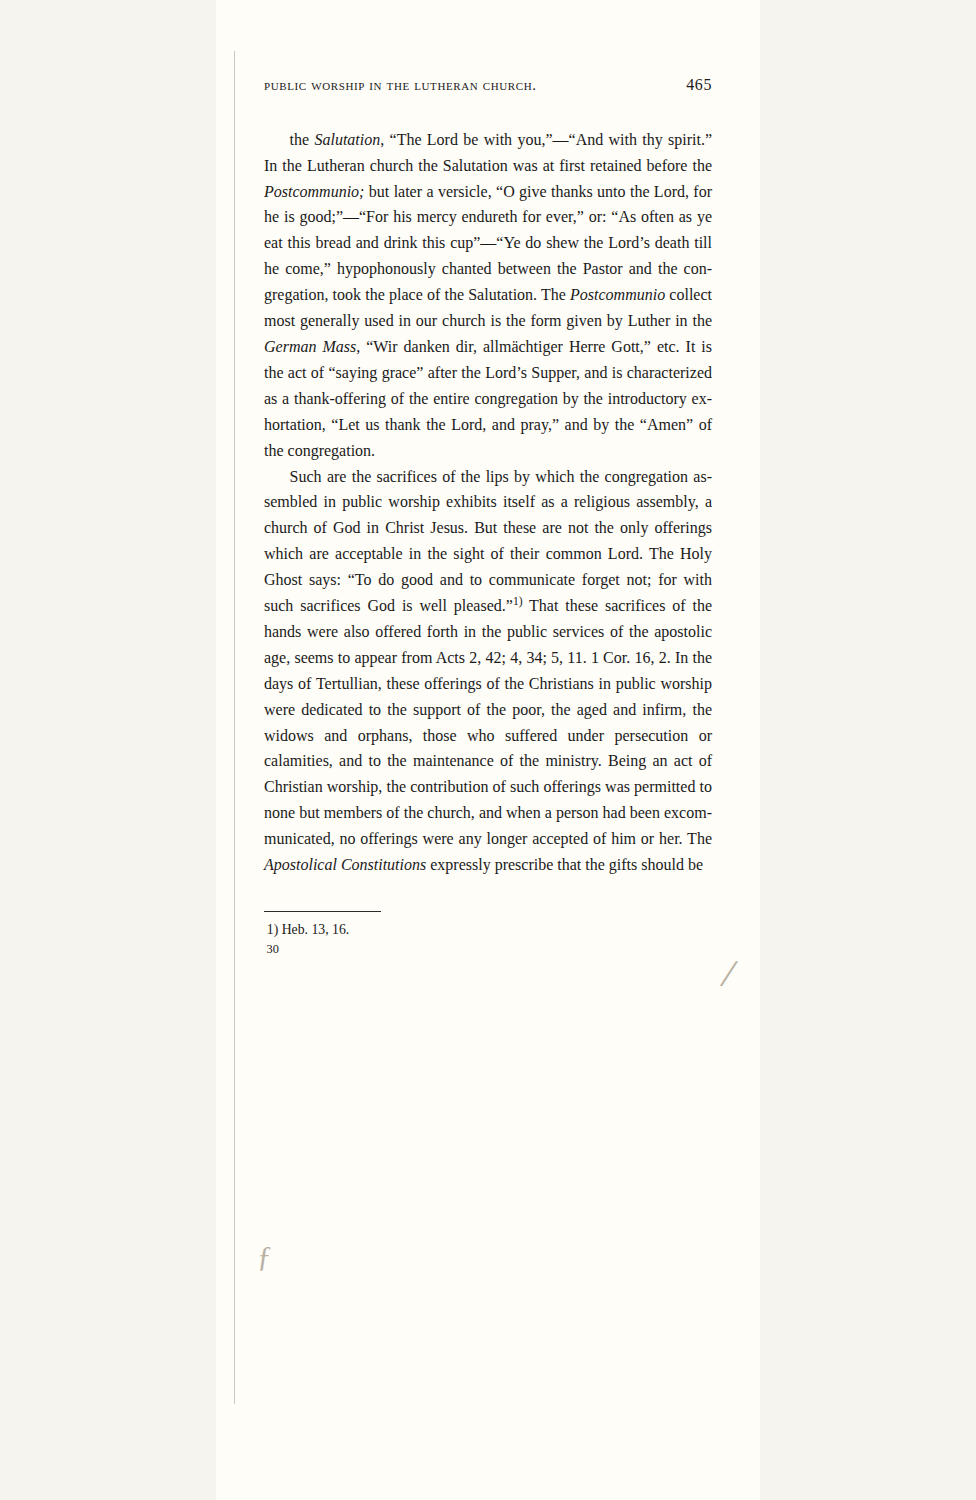/
ƒ
Public Worship in the Lutheran Church. 465
the Salutation, “The Lord be with you,”—“And with thy spirit.” In the Lutheran church the Salutation was at first retained before the Postcommunio; but later a versicle, “O give thanks unto the Lord, for he is good;”—“For his mercy endureth for ever,” or: “As often as ye eat this bread and drink this cup”—“Ye do shew the Lord’s death till he come,” hypophonously chanted between the Pastor and the congregation, took the place of the Salutation. The Postcommunio collect most generally used in our church is the form given by Luther in the German Mass, “Wir danken dir, allmächtiger Herre Gott,” etc. It is the act of “saying grace” after the Lord’s Supper, and is characterized as a thank-offering of the entire congregation by the introductory exhortation, “Let us thank the Lord, and pray,” and by the “Amen” of the congregation.
Such are the sacrifices of the lips by which the congregation assembled in public worship exhibits itself as a religious assembly, a church of God in Christ Jesus. But these are not the only offerings which are acceptable in the sight of their common Lord. The Holy Ghost says: “To do good and to communicate forget not; for with such sacrifices God is well pleased.”1) That these sacrifices of the hands were also offered forth in the public services of the apostolic age, seems to appear from Acts 2, 42; 4, 34; 5, 11. 1 Cor. 16, 2. In the days of Tertullian, these offerings of the Christians in public worship were dedicated to the support of the poor, the aged and infirm, the widows and orphans, those who suffered under persecution or calamities, and to the maintenance of the ministry. Being an act of Christian worship, the contribution of such offerings was permitted to none but members of the church, and when a person had been excommunicated, no offerings were any longer accepted of him or her. The Apostolical Constitutions expressly prescribe that the gifts should be
1) Heb. 13, 16.
30